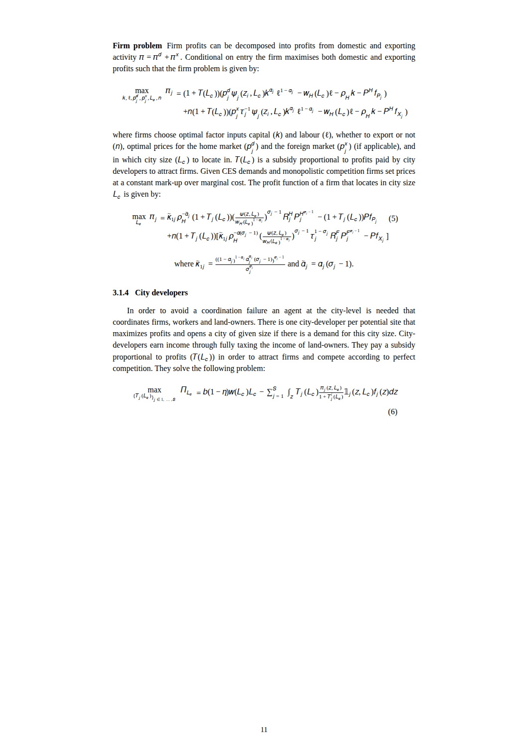Firm problem Firm profits can be decomposed into profits from domestic and exporting activity π=πd+πx. Conditional on entry the firm maximises both domestic and exporting profits such that the firm problem is given by:
| max k , ℓ , p j d , p j x , L c , n π j | = | ( 1 + T ( L c ) ) ( p j d ψ j ( z i , L c ) k α j ℓ 1 − α j − w H ( L c ) ℓ − ρ H k − P H f P j ) |
| | | + n ( 1 + T ( L c ) ) ( p j x τ j − 1 ψ j ( z i , L c ) k α j ℓ 1 − α j − w H ( L c ) ℓ − ρ H k − P H f X j ) |
where firms choose optimal factor inputs capital (k) and labour (ℓ), whether to export or not (n), optimal prices for the home market (pjd) and the foreign market (pjx) (if applicable), and in which city size (Lc) to locate in. T(Lc) is a subsidy proportional to profits paid by city developers to attract firms. Given CES demands and monopolistic competition firms set prices at a constant mark-up over marginal cost. The profit function of a firm that locates in city size Lc is given by:
| max L c π j | = | κ ~ 1 j ρ H − α ~ j ( 1 + T j ( L c ) ) ( ψ ( z , L c ) w H ( L c ) 1 − α j ) σ j − 1 R j H P j H σ j − 1 − ( 1 + T j ( L c ) ) P f P j | (5) |
| | | + n ( 1 + T j ( L c ) ) [ κ ~ 1 j ρ H − α ( σ j − 1 ) ( ψ ( z , L c ) w H ( L c ) 1 − α j ) σ j − 1 τ j 1 − σ j R j F P j F σ j − 1 − P f X j ] | |
where κ~1j = ((1−αj)1−αj αjαj (σj−1))σj−1 σjσj and α~j=αj(σj−1) .
3.1.4 City developers
In order to avoid a coordination failure an agent at the city-level is needed that coordinates firms, workers and land-owners. There is one city-developer per potential site that maximizes profits and opens a city of given size if there is a demand for this city size. City-developers earn income through fully taxing the income of land-owners. They pay a subsidy proportional to profits (T(Lc)) in order to attract firms and compete according to perfect competition. They solve the following problem:
| max { T j ( L c ) } j ∈ 1 , … , S Π L c | = | b ( 1 − η ) w ( L c ) L c − ∑ j = 1 S ∫ z T j ( L c ) π j ( z , L c ) 1 + T j i ( L c ) 𝟙 j ( z , L c ) f j ( z ) d z |
| | | (6) |
11